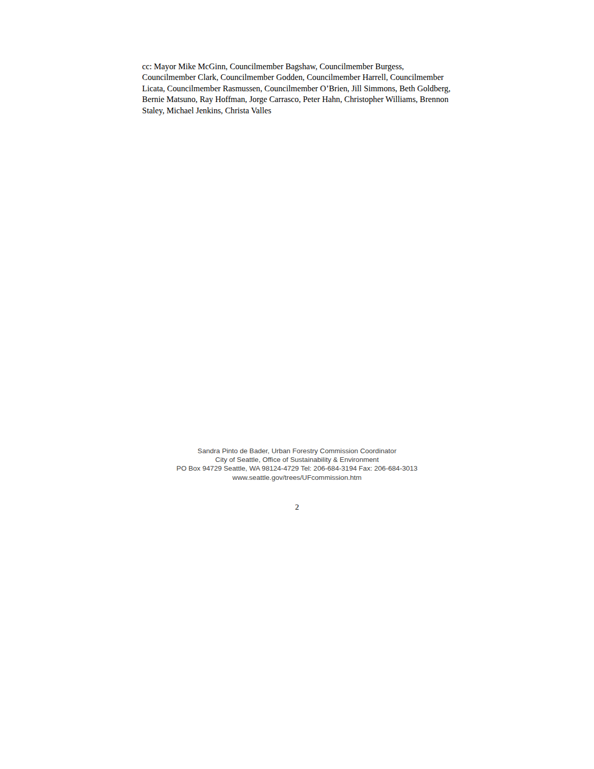cc: Mayor Mike McGinn, Councilmember Bagshaw, Councilmember Burgess, Councilmember Clark, Councilmember Godden, Councilmember Harrell, Councilmember Licata, Councilmember Rasmussen, Councilmember O’Brien, Jill Simmons, Beth Goldberg, Bernie Matsuno, Ray Hoffman, Jorge Carrasco, Peter Hahn, Christopher Williams, Brennon Staley, Michael Jenkins, Christa Valles
Sandra Pinto de Bader, Urban Forestry Commission Coordinator
City of Seattle, Office of Sustainability & Environment
PO Box 94729 Seattle, WA 98124-4729 Tel: 206-684-3194 Fax: 206-684-3013
www.seattle.gov/trees/UFcommission.htm
2